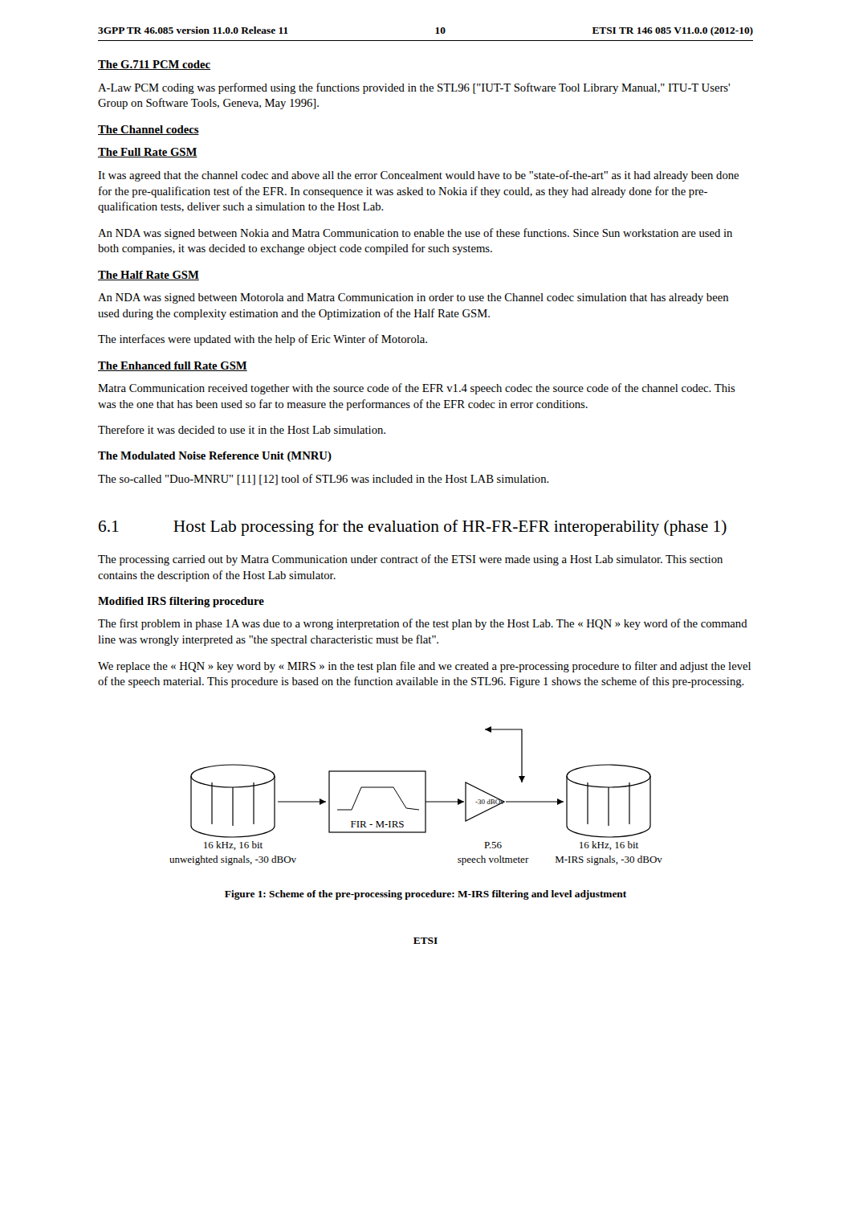3GPP TR 46.085 version 11.0.0 Release 11
10
ETSI TR 146 085 V11.0.0 (2012-10)
The G.711 PCM codec
A-Law PCM coding was performed using the functions provided in the STL96 ["IUT-T Software Tool Library Manual," ITU-T Users' Group on Software Tools, Geneva, May 1996].
The Channel codecs
The Full Rate GSM
It was agreed that the channel codec and above all the error Concealment would have to be "state-of-the-art" as it had already been done for the pre-qualification test of the EFR. In consequence it was asked to Nokia if they could, as they had already done for the pre-qualification tests, deliver such a simulation to the Host Lab.
An NDA was signed between Nokia and Matra Communication to enable the use of these functions. Since Sun workstation are used in both companies, it was decided to exchange object code compiled for such systems.
The Half Rate GSM
An NDA was signed between Motorola and Matra Communication in order to use the Channel codec simulation that has already been used during the complexity estimation and the Optimization of the Half Rate GSM.
The interfaces were updated with the help of Eric Winter of Motorola.
The Enhanced full Rate GSM
Matra Communication received together with the source code of the EFR v1.4 speech codec the source code of the channel codec. This was the one that has been used so far to measure the performances of the EFR codec in error conditions.
Therefore it was decided to use it in the Host Lab simulation.
The Modulated Noise Reference Unit (MNRU)
The so-called "Duo-MNRU" [11] [12] tool of STL96 was included in the Host LAB simulation.
6.1 Host Lab processing for the evaluation of HR-FR-EFR interoperability (phase 1)
The processing carried out by Matra Communication under contract of the ETSI were made using a Host Lab simulator. This section contains the description of the Host Lab simulator.
Modified IRS filtering procedure
The first problem in phase 1A was due to a wrong interpretation of the test plan by the Host Lab. The « HQN » key word of the command line was wrongly interpreted as "the spectral characteristic must be flat".
We replace the « HQN » key word by « MIRS » in the test plan file and we created a pre-processing procedure to filter and adjust the level of the speech material. This procedure is based on the function available in the STL96. Figure 1 shows the scheme of this pre-processing.
FIR - M-IRS -30 dBOv 16 kHz, 16 bit unweighted signals, -30 dBOv P.56 speech voltmeter 16 kHz, 16 bit M-IRS signals, -30 dBOv
Figure 1: Scheme of the pre-processing procedure: M-IRS filtering and level adjustment
ETSI